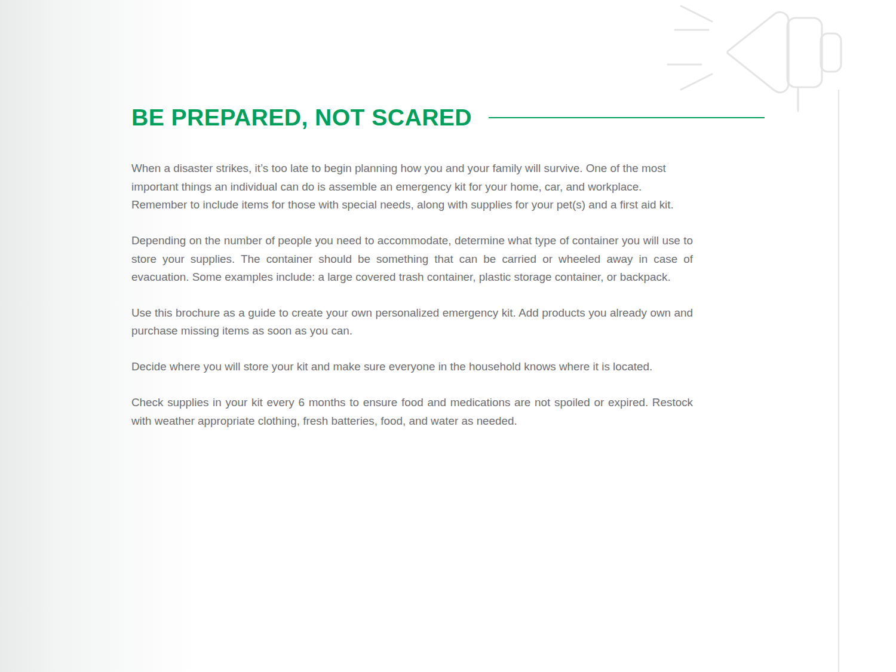Be Prepared, Not Scared
When a disaster strikes, it’s too late to begin planning how you and your family will survive. One of the most important things an individual can do is assemble an emergency kit for your home, car, and workplace. Remember to include items for those with special needs, along with supplies for your pet(s) and a first aid kit.
Depending on the number of people you need to accommodate, determine what type of container you will use to store your supplies. The container should be something that can be carried or wheeled away in case of evacuation. Some examples include: a large covered trash container, plastic storage container, or backpack.
Use this brochure as a guide to create your own personalized emergency kit. Add products you already own and purchase missing items as soon as you can.
Decide where you will store your kit and make sure everyone in the household knows where it is located.
Check supplies in your kit every 6 months to ensure food and medications are not spoiled or expired. Restock with weather appropriate clothing, fresh batteries, food, and water as needed.